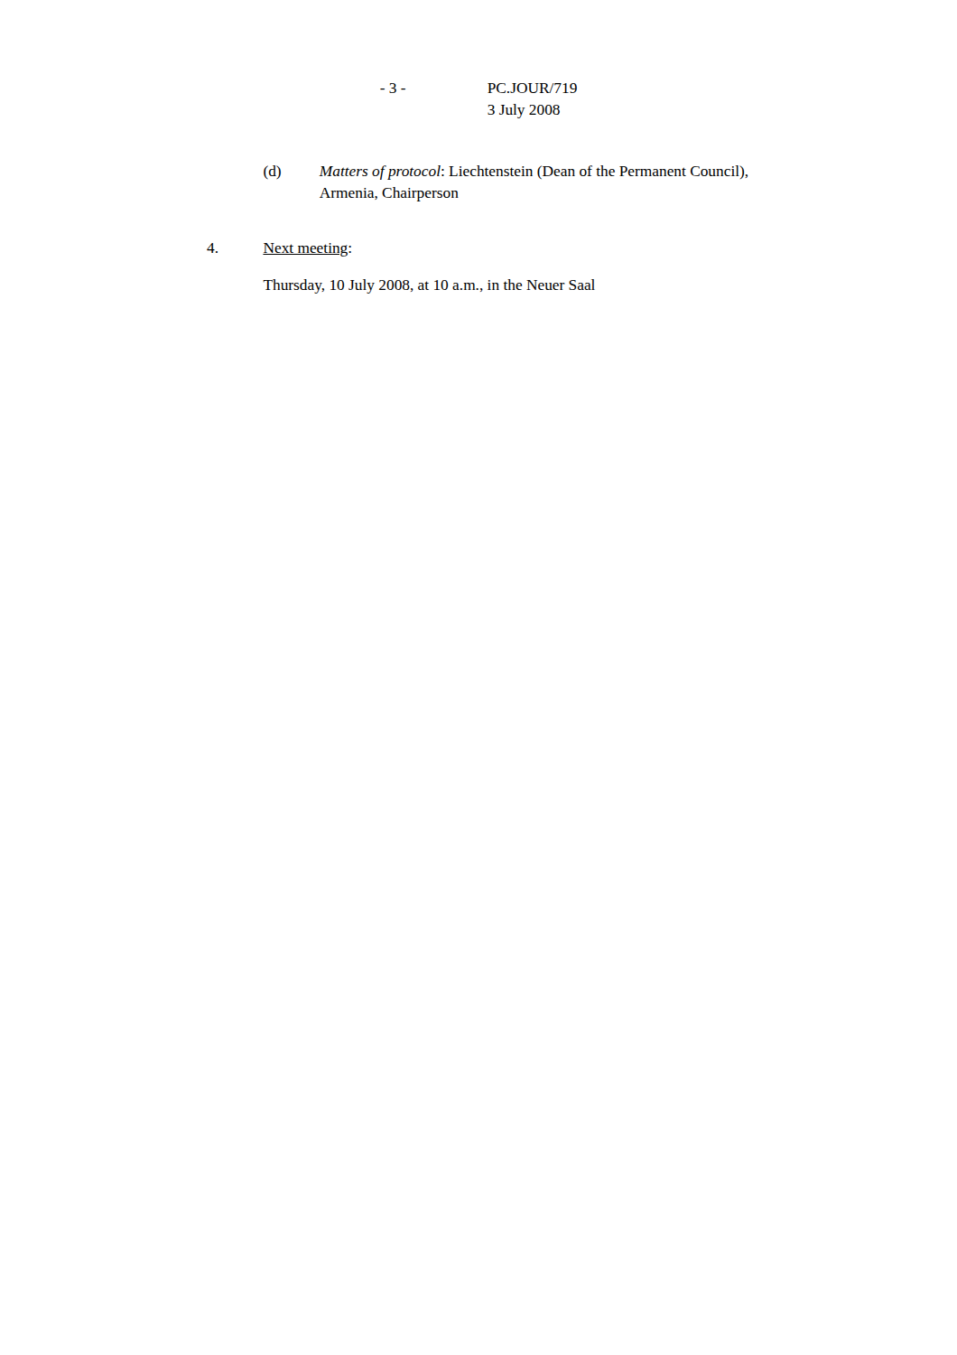- 3 -
PC.JOUR/719
3 July 2008
(d)
Matters of protocol: Liechtenstein (Dean of the Permanent Council), Armenia, Chairperson
4.
Next meeting:
Thursday, 10 July 2008, at 10 a.m., in the Neuer Saal